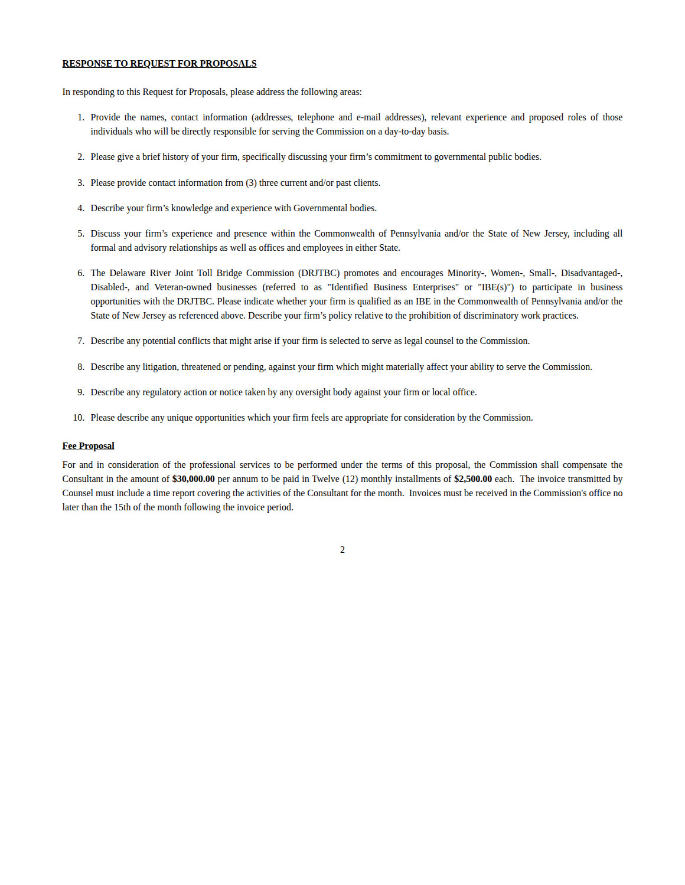RESPONSE TO REQUEST FOR PROPOSALS
In responding to this Request for Proposals, please address the following areas:
Provide the names, contact information (addresses, telephone and e-mail addresses), relevant experience and proposed roles of those individuals who will be directly responsible for serving the Commission on a day-to-day basis.
Please give a brief history of your firm, specifically discussing your firm’s commitment to governmental public bodies.
Please provide contact information from (3) three current and/or past clients.
Describe your firm’s knowledge and experience with Governmental bodies.
Discuss your firm’s experience and presence within the Commonwealth of Pennsylvania and/or the State of New Jersey, including all formal and advisory relationships as well as offices and employees in either State.
The Delaware River Joint Toll Bridge Commission (DRJTBC) promotes and encourages Minority-, Women-, Small-, Disadvantaged-, Disabled-, and Veteran-owned businesses (referred to as "Identified Business Enterprises" or "IBE(s)") to participate in business opportunities with the DRJTBC. Please indicate whether your firm is qualified as an IBE in the Commonwealth of Pennsylvania and/or the State of New Jersey as referenced above. Describe your firm’s policy relative to the prohibition of discriminatory work practices.
Describe any potential conflicts that might arise if your firm is selected to serve as legal counsel to the Commission.
Describe any litigation, threatened or pending, against your firm which might materially affect your ability to serve the Commission.
Describe any regulatory action or notice taken by any oversight body against your firm or local office.
Please describe any unique opportunities which your firm feels are appropriate for consideration by the Commission.
Fee Proposal
For and in consideration of the professional services to be performed under the terms of this proposal, the Commission shall compensate the Consultant in the amount of $30,000.00 per annum to be paid in Twelve (12) monthly installments of $2,500.00 each. The invoice transmitted by Counsel must include a time report covering the activities of the Consultant for the month. Invoices must be received in the Commission's office no later than the 15th of the month following the invoice period.
2